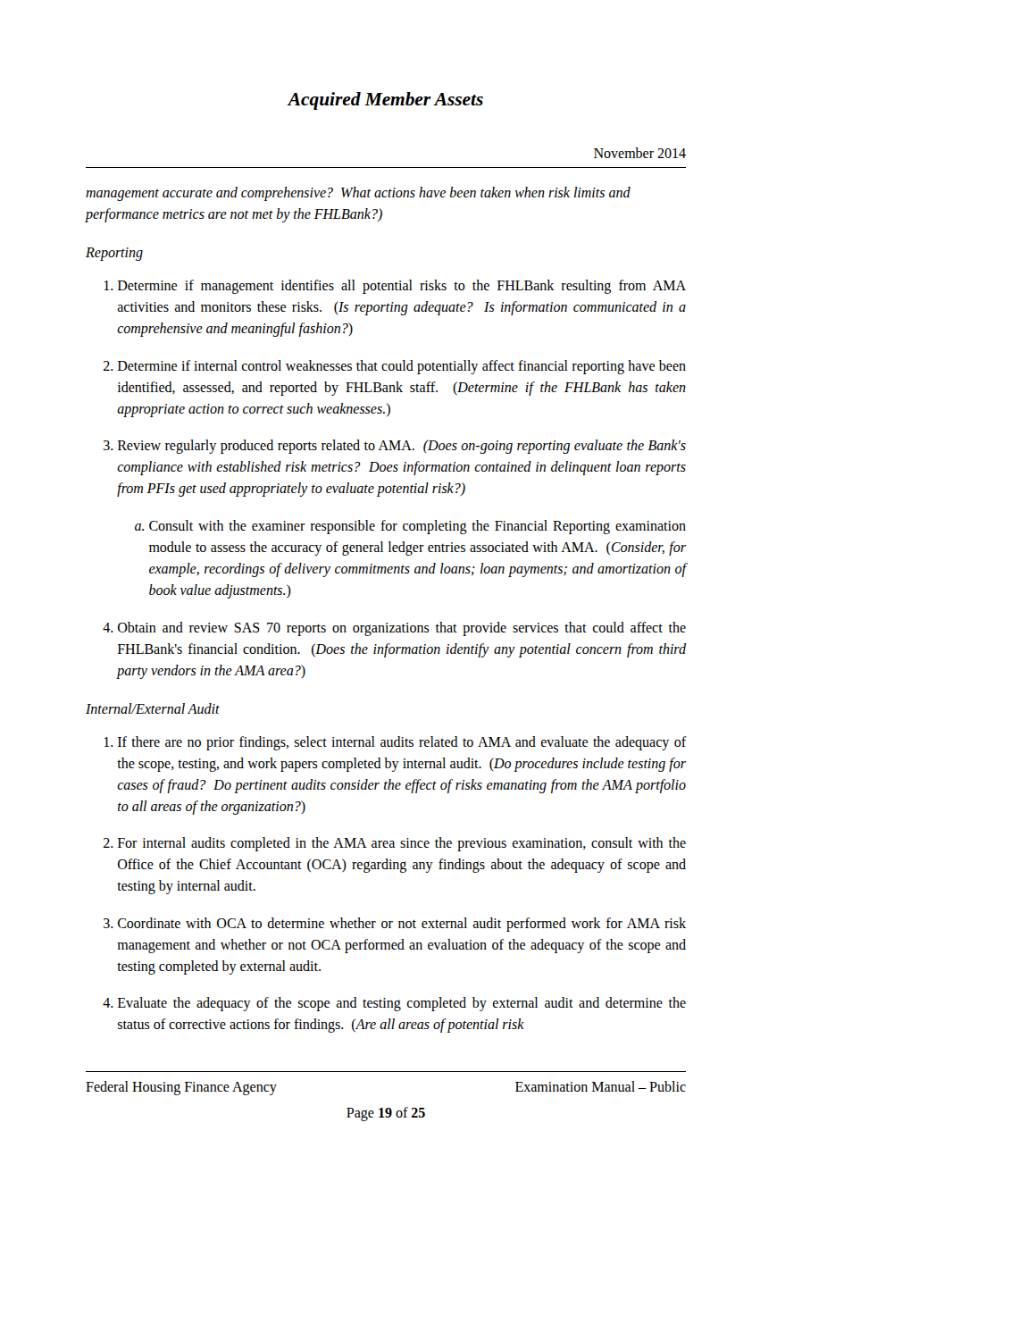Acquired Member Assets
November 2014
management accurate and comprehensive? What actions have been taken when risk limits and performance metrics are not met by the FHLBank?)
Reporting
Determine if management identifies all potential risks to the FHLBank resulting from AMA activities and monitors these risks. (Is reporting adequate? Is information communicated in a comprehensive and meaningful fashion?)
Determine if internal control weaknesses that could potentially affect financial reporting have been identified, assessed, and reported by FHLBank staff. (Determine if the FHLBank has taken appropriate action to correct such weaknesses.)
Review regularly produced reports related to AMA. (Does on-going reporting evaluate the Bank's compliance with established risk metrics? Does information contained in delinquent loan reports from PFIs get used appropriately to evaluate potential risk?)
Consult with the examiner responsible for completing the Financial Reporting examination module to assess the accuracy of general ledger entries associated with AMA. (Consider, for example, recordings of delivery commitments and loans; loan payments; and amortization of book value adjustments.)
Obtain and review SAS 70 reports on organizations that provide services that could affect the FHLBank's financial condition. (Does the information identify any potential concern from third party vendors in the AMA area?)
Internal/External Audit
If there are no prior findings, select internal audits related to AMA and evaluate the adequacy of the scope, testing, and work papers completed by internal audit. (Do procedures include testing for cases of fraud? Do pertinent audits consider the effect of risks emanating from the AMA portfolio to all areas of the organization?)
For internal audits completed in the AMA area since the previous examination, consult with the Office of the Chief Accountant (OCA) regarding any findings about the adequacy of scope and testing by internal audit.
Coordinate with OCA to determine whether or not external audit performed work for AMA risk management and whether or not OCA performed an evaluation of the adequacy of the scope and testing completed by external audit.
Evaluate the adequacy of the scope and testing completed by external audit and determine the status of corrective actions for findings. (Are all areas of potential risk
Federal Housing Finance Agency Examination Manual – Public
Page 19 of 25